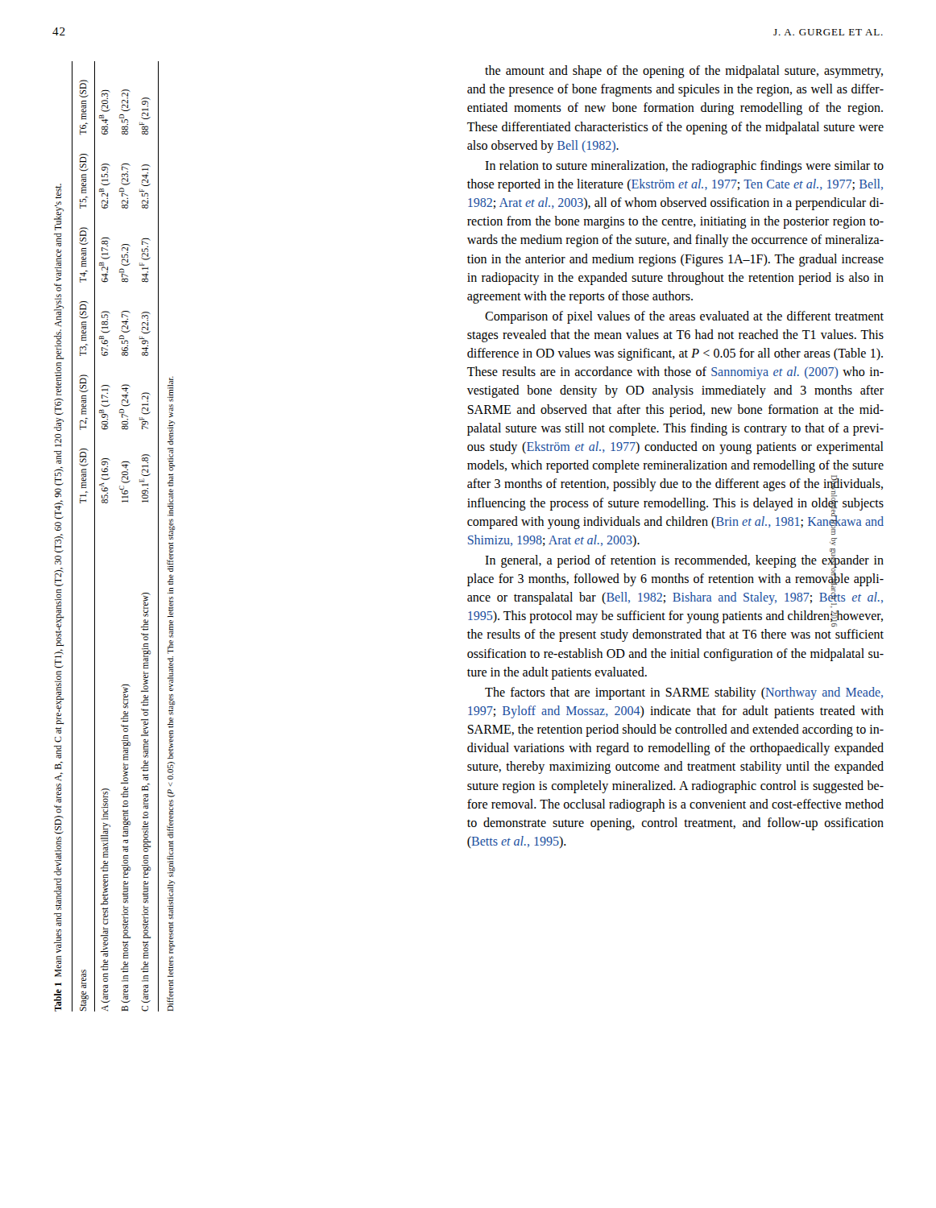42 J. A. Gurgel et al.
Table 1 Mean values and standard deviations (SD) of areas A, B, and C at pre-expansion (T1), post-expansion (T2), 30 (T3), 60 (T4), 90 (T5), and 120 day (T6) retention periods. Analysis of variance and Tukey's test.
| Stage areas | T1, mean (SD) | T2, mean (SD) | T3, mean (SD) | T4, mean (SD) | T5, mean (SD) | T6, mean (SD) |
| --- | --- | --- | --- | --- | --- | --- |
| A (area on the alveolar crest between the maxillary incisors) | 85.6 A (16.9) | 60.9 B (17.1) | 67.6 B (18.5) | 64.2 B (17.8) | 62.2 B (15.9) | 68.4 B (20.3) |
| B (area in the most posterior suture region at a tangent to the lower margin of the screw) | 116 C (20.4) | 80.7 D (24.4) | 86.5 D (24.7) | 87 D (25.2) | 82.7 D (23.7) | 88.5 D (22.2) |
| C (area in the most posterior suture region opposite to area B, at the same level of the lower margin of the screw) | 109.1 E (21.8) | 79 F (21.2) | 84.9 F (22.3) | 84.1 F (25.7) | 82.5 F (24.1) | 88 F (21.9) |
Different letters represent statistically significant differences (P < 0.05) between the stages evaluated. The same letters in the different stages indicate that optical density was similar.
the amount and shape of the opening of the midpalatal suture, asymmetry, and the presence of bone fragments and spicules in the region, as well as differentiated moments of new bone formation during remodelling of the region. These differentiated characteristics of the opening of the midpalatal suture were also observed by Bell (1982).
In relation to suture mineralization, the radiographic findings were similar to those reported in the literature (Ekström et al., 1977; Ten Cate et al., 1977; Bell, 1982; Arat et al., 2003), all of whom observed ossification in a perpendicular direction from the bone margins to the centre, initiating in the posterior region towards the medium region of the suture, and finally the occurrence of mineralization in the anterior and medium regions (Figures 1A–1F). The gradual increase in radiopacity in the expanded suture throughout the retention period is also in agreement with the reports of those authors.
Comparison of pixel values of the areas evaluated at the different treatment stages revealed that the mean values at T6 had not reached the T1 values. This difference in OD values was significant, at P < 0.05 for all other areas (Table 1). These results are in accordance with those of Sannomiya et al. (2007) who investigated bone density by OD analysis immediately and 3 months after SARME and observed that after this period, new bone formation at the midpalatal suture was still not complete. This finding is contrary to that of a previous study (Ekström et al., 1977) conducted on young patients or experimental models, which reported complete remineralization and remodelling of the suture after 3 months of retention, possibly due to the different ages of the individuals, influencing the process of suture remodelling. This is delayed in older subjects compared with young individuals and children (Brin et al., 1981; Kanekawa and Shimizu, 1998; Arat et al., 2003).
In general, a period of retention is recommended, keeping the expander in place for 3 months, followed by 6 months of retention with a removable appliance or transpalatal bar (Bell, 1982; Bishara and Staley, 1987; Betts et al., 1995). This protocol may be sufficient for young patients and children; however, the results of the present study demonstrated that at T6 there was not sufficient ossification to re-establish OD and the initial configuration of the midpalatal suture in the adult patients evaluated.
The factors that are important in SARME stability (Northway and Meade, 1997; Byloff and Mossaz, 2004) indicate that for adult patients treated with SARME, the retention period should be controlled and extended according to individual variations with regard to remodelling of the orthopaedically expanded suture, thereby maximizing outcome and treatment stability until the expanded suture region is completely mineralized. A radiographic control is suggested before removal. The occlusal radiograph is a convenient and cost-effective method to demonstrate suture opening, control treatment, and follow-up ossification (Betts et al., 1995).
Downloaded from by guest on March 1, 2016